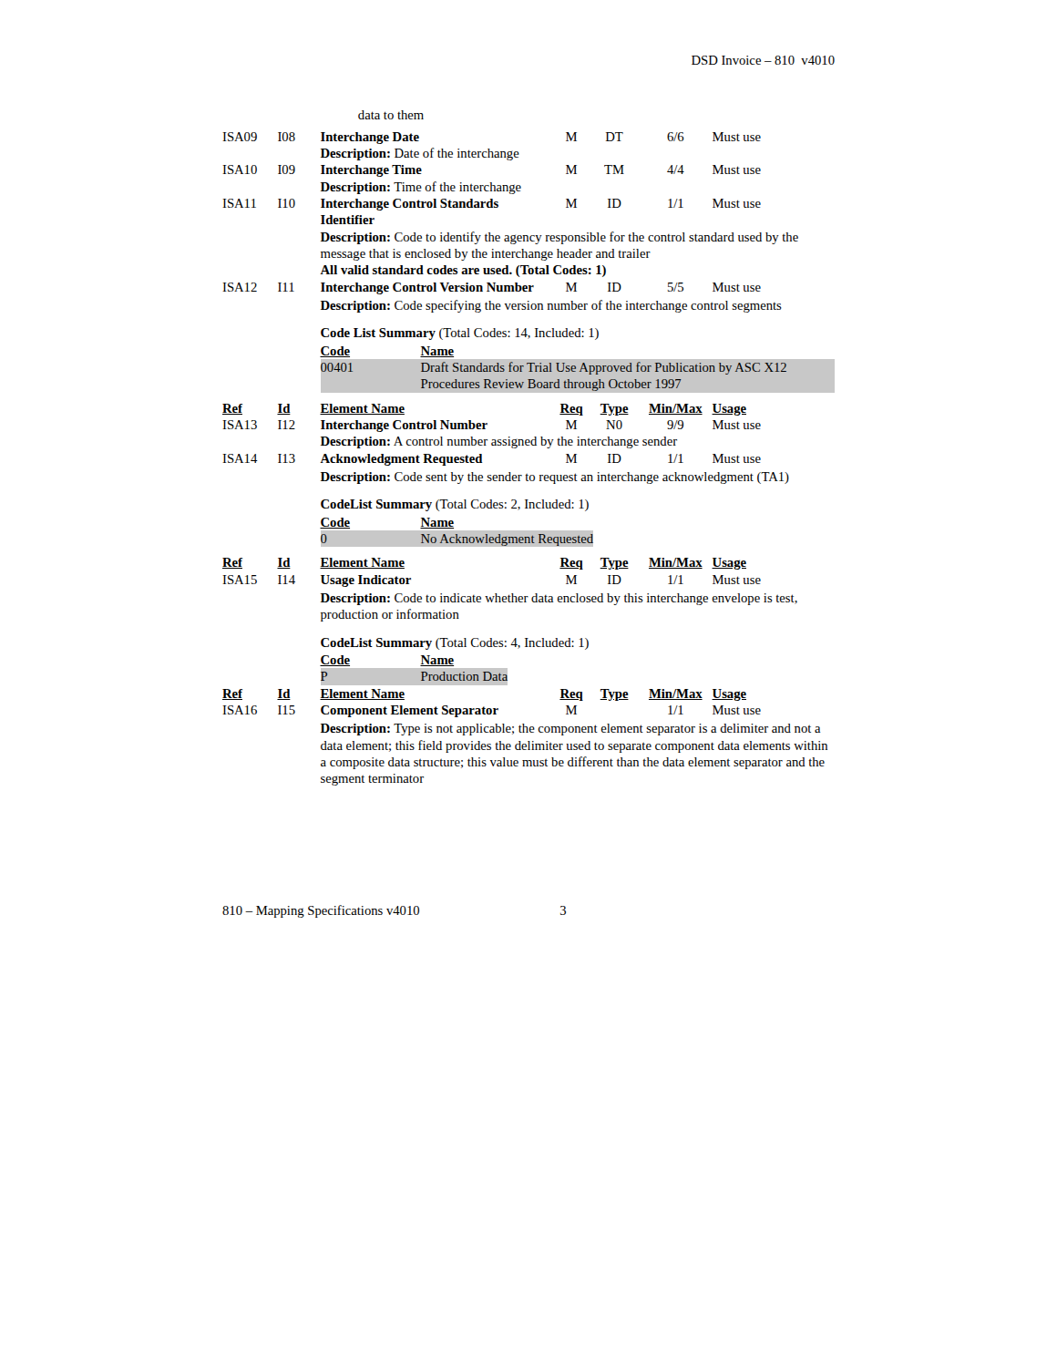DSD Invoice – 810 v4010
data to them
| ISA09 | I08 | Interchange Date | M | DT | 6/6 | Must use |
| | | Description: Date of the interchange |
| ISA10 | I09 | Interchange Time | M | TM | 4/4 | Must use |
| | | Description: Time of the interchange |
| ISA11 | I10 | Interchange Control Standards Identifier | M | ID | 1/1 | Must use |
| | | Description: Code to identify the agency responsible for the control standard used by the message that is enclosed by the interchange header and trailer All valid standard codes are used. (Total Codes: 1) |
| ISA12 | I11 | Interchange Control Version Number | M | ID | 5/5 | Must use |
| | | Description: Code specifying the version number of the interchange control segments |
| | | Code List Summary (Total Codes: 14, Included: 1) / Code / Name / / 00401 / Draft Standards for Trial Use Approved for Publication by ASC X12 Procedures Review Board through October 1997 / |
| Ref | Id | Element Name | Req | Type | Min/Max | Usage |
| ISA13 | I12 | Interchange Control Number | M | N0 | 9/9 | Must use |
| | | Description: A control number assigned by the interchange sender |
| ISA14 | I13 | Acknowledgment Requested | M | ID | 1/1 | Must use |
| | | Description: Code sent by the sender to request an interchange acknowledgment (TA1) |
| | | CodeList Summary (Total Codes: 2, Included: 1) / Code / Name / / 0 / No Acknowledgment Requested / |
| Ref | Id | Element Name | Req | Type | Min/Max | Usage |
| ISA15 | I14 | Usage Indicator | M | ID | 1/1 | Must use |
| | | Description: Code to indicate whether data enclosed by this interchange envelope is test, production or information |
| | | CodeList Summary (Total Codes: 4, Included: 1) / Code / Name / / P / Production Data / |
| Ref | Id | Element Name | Req | Type | Min/Max | Usage |
| ISA16 | I15 | Component Element Separator | M | | 1/1 | Must use |
| | | Description: Type is not applicable; the component element separator is a delimiter and not a data element; this field provides the delimiter used to separate component data elements within a composite data structure; this value must be different than the data element separator and the segment terminator |
810 – Mapping Specifications v4010 3